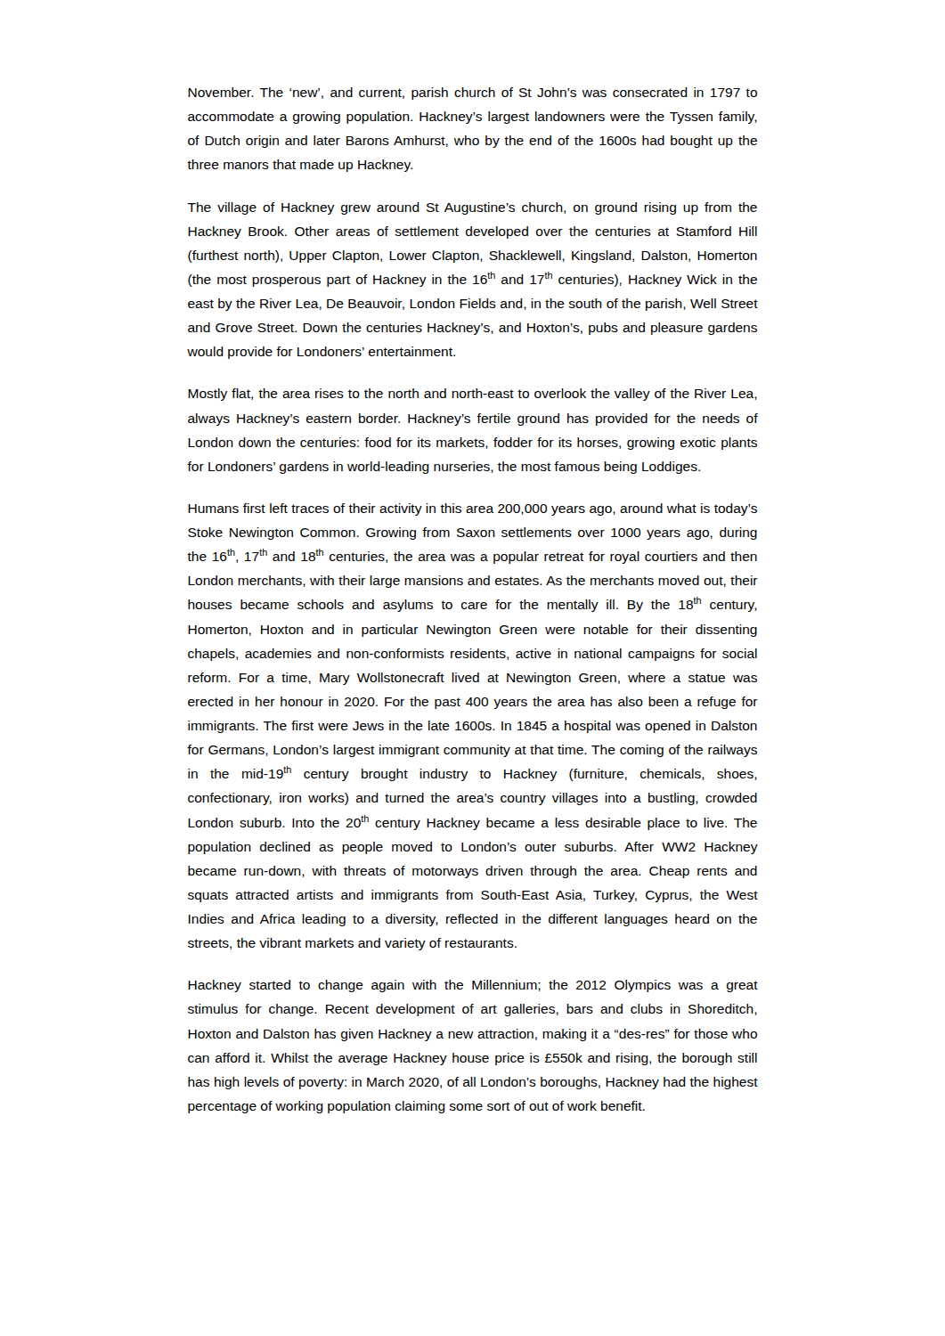November. The ‘new’, and current, parish church of St John’s was consecrated in 1797 to accommodate a growing population. Hackney’s largest landowners were the Tyssen family, of Dutch origin and later Barons Amhurst, who by the end of the 1600s had bought up the three manors that made up Hackney.
The village of Hackney grew around St Augustine’s church, on ground rising up from the Hackney Brook. Other areas of settlement developed over the centuries at Stamford Hill (furthest north), Upper Clapton, Lower Clapton, Shacklewell, Kingsland, Dalston, Homerton (the most prosperous part of Hackney in the 16th and 17th centuries), Hackney Wick in the east by the River Lea, De Beauvoir, London Fields and, in the south of the parish, Well Street and Grove Street. Down the centuries Hackney’s, and Hoxton’s, pubs and pleasure gardens would provide for Londoners’ entertainment.
Mostly flat, the area rises to the north and north-east to overlook the valley of the River Lea, always Hackney’s eastern border. Hackney’s fertile ground has provided for the needs of London down the centuries: food for its markets, fodder for its horses, growing exotic plants for Londoners’ gardens in world-leading nurseries, the most famous being Loddiges.
Humans first left traces of their activity in this area 200,000 years ago, around what is today’s Stoke Newington Common. Growing from Saxon settlements over 1000 years ago, during the 16th, 17th and 18th centuries, the area was a popular retreat for royal courtiers and then London merchants, with their large mansions and estates. As the merchants moved out, their houses became schools and asylums to care for the mentally ill. By the 18th century, Homerton, Hoxton and in particular Newington Green were notable for their dissenting chapels, academies and non-conformists residents, active in national campaigns for social reform. For a time, Mary Wollstonecraft lived at Newington Green, where a statue was erected in her honour in 2020. For the past 400 years the area has also been a refuge for immigrants. The first were Jews in the late 1600s. In 1845 a hospital was opened in Dalston for Germans, London’s largest immigrant community at that time. The coming of the railways in the mid-19th century brought industry to Hackney (furniture, chemicals, shoes, confectionary, iron works) and turned the area’s country villages into a bustling, crowded London suburb. Into the 20th century Hackney became a less desirable place to live. The population declined as people moved to London’s outer suburbs. After WW2 Hackney became run-down, with threats of motorways driven through the area. Cheap rents and squats attracted artists and immigrants from South-East Asia, Turkey, Cyprus, the West Indies and Africa leading to a diversity, reflected in the different languages heard on the streets, the vibrant markets and variety of restaurants.
Hackney started to change again with the Millennium; the 2012 Olympics was a great stimulus for change. Recent development of art galleries, bars and clubs in Shoreditch, Hoxton and Dalston has given Hackney a new attraction, making it a “des-res” for those who can afford it. Whilst the average Hackney house price is £550k and rising, the borough still has high levels of poverty: in March 2020, of all London’s boroughs, Hackney had the highest percentage of working population claiming some sort of out of work benefit.